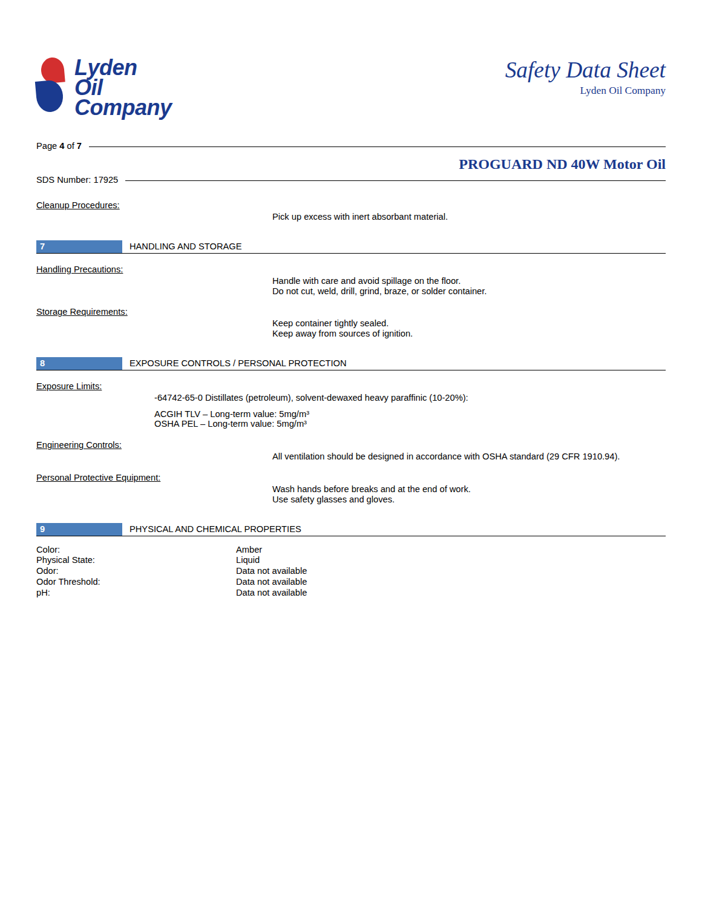Lyden
Oil
Company
Safety Data Sheet
Lyden Oil Company
Page 4 of 7
PROGUARD ND 40W Motor Oil
SDS Number: 17925
Cleanup Procedures:
Pick up excess with inert absorbant material.
7
HANDLING AND STORAGE
Handling Precautions:
Handle with care and avoid spillage on the floor.
Do not cut, weld, drill, grind, braze, or solder container.
Storage Requirements:
Keep container tightly sealed.
Keep away from sources of ignition.
8
EXPOSURE CONTROLS / PERSONAL PROTECTION
Exposure Limits:
-64742-65-0 Distillates (petroleum), solvent-dewaxed heavy paraffinic (10-20%):
ACGIH TLV – Long-term value: 5mg/m³
OSHA PEL – Long-term value: 5mg/m³
Engineering Controls:
All ventilation should be designed in accordance with OSHA standard (29 CFR 1910.94).
Personal Protective Equipment:
Wash hands before breaks and at the end of work.
Use safety glasses and gloves.
9
PHYSICAL AND CHEMICAL PROPERTIES
| Color: | Amber |
| Physical State: | Liquid |
| Odor: | Data not available |
| Odor Threshold: | Data not available |
| pH: | Data not available |